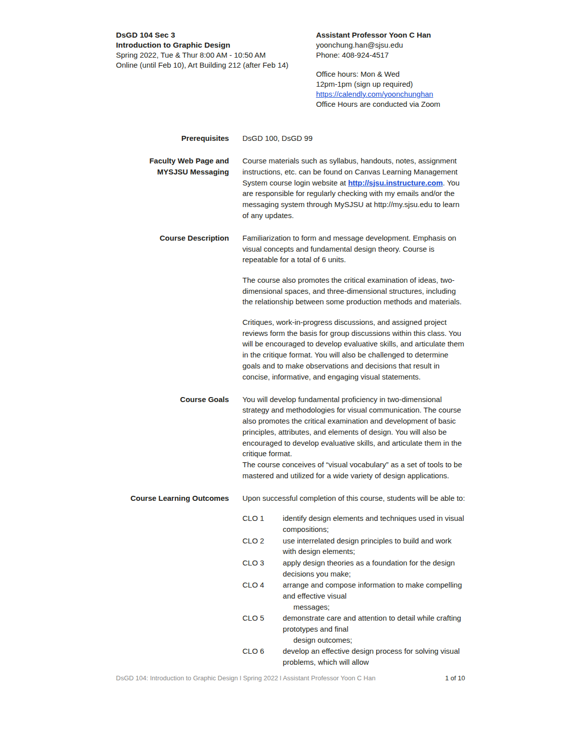DsGD 104 Sec 3
Introduction to Graphic Design
Spring 2022, Tue & Thur 8:00 AM - 10:50 AM
Online (until Feb 10), Art Building 212 (after Feb 14)
Assistant Professor Yoon C Han
yoonchung.han@sjsu.edu
Phone: 408-924-4517
Office hours: Mon & Wed
12pm-1pm (sign up required)
https://calendly.com/yoonchunghan
Office Hours are conducted via Zoom
Prerequisites
DsGD 100, DsGD 99
Faculty Web Page and
MYSJSU Messaging
Course materials such as syllabus, handouts, notes, assignment instructions, etc. can be found on Canvas Learning Management System course login website at http://sjsu.instructure.com. You are responsible for regularly checking with my emails and/or the messaging system through MySJSU at http://my.sjsu.edu to learn of any updates.
Course Description
Familiarization to form and message development. Emphasis on visual concepts and fundamental design theory. Course is repeatable for a total of 6 units.
The course also promotes the critical examination of ideas, two-dimensional spaces, and three-dimensional structures, including the relationship between some production methods and materials.
Critiques, work-in-progress discussions, and assigned project reviews form the basis for group discussions within this class. You will be encouraged to develop evaluative skills, and articulate them in the critique format. You will also be challenged to determine goals and to make observations and decisions that result in concise, informative, and engaging visual statements.
Course Goals
You will develop fundamental proficiency in two-dimensional strategy and methodologies for visual communication. The course also promotes the critical examination and development of basic principles, attributes, and elements of design. You will also be encouraged to develop evaluative skills, and articulate them in the critique format.
The course conceives of “visual vocabulary” as a set of tools to be mastered and utilized for a wide variety of design applications.
Course Learning Outcomes
Upon successful completion of this course, students will be able to:
CLO 1 identify design elements and techniques used in visual compositions;
CLO 2 use interrelated design principles to build and work with design elements;
CLO 3 apply design theories as a foundation for the design decisions you make;
CLO 4 arrange and compose information to make compelling and effective visualmessages;
CLO 5 demonstrate care and attention to detail while crafting prototypes and finaldesign outcomes;
CLO 6 develop an effective design process for solving visual problems, which will allow
DsGD 104: Introduction to Graphic Design l Spring 2022 l Assistant Professor Yoon C Han 1 of 10